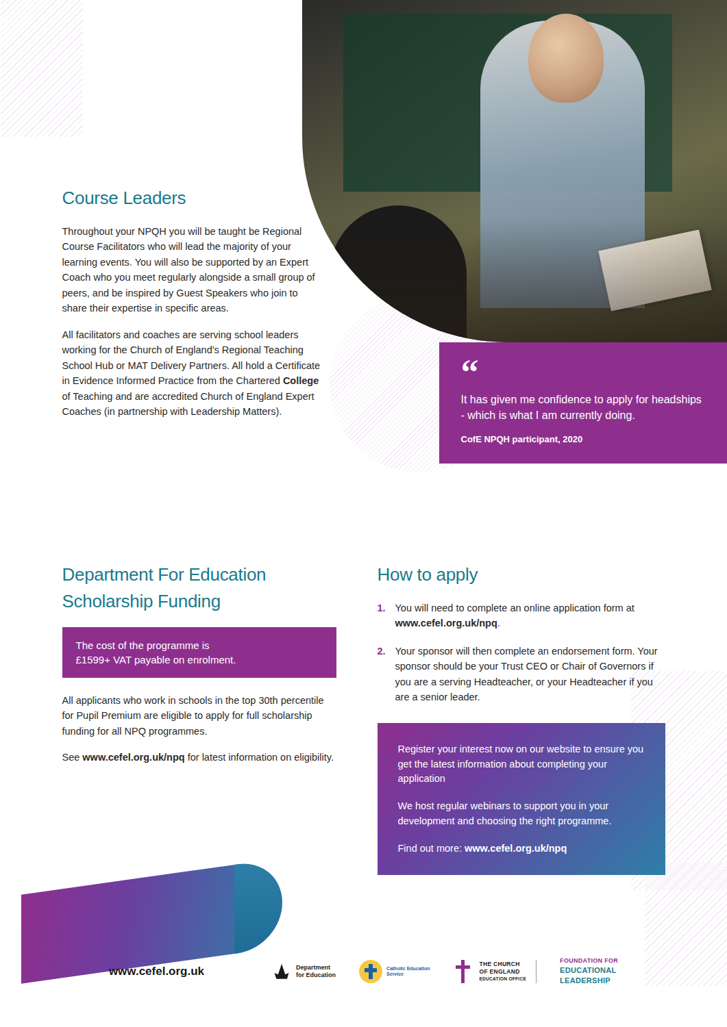Course Leaders
Throughout your NPQH you will be taught be Regional Course Facilitators who will lead the majority of your learning events. You will also be supported by an Expert Coach who you meet regularly alongside a small group of peers, and be inspired by Guest Speakers who join to share their expertise in specific areas.
All facilitators and coaches are serving school leaders working for the Church of England's Regional Teaching School Hub or MAT Delivery Partners. All hold a Certificate in Evidence Informed Practice from the Chartered College of Teaching and are accredited Church of England Expert Coaches (in partnership with Leadership Matters).
“
It has given me confidence to apply for headships - which is what I am currently doing.
CofE NPQH participant, 2020
Department For Education
Scholarship Funding
The cost of the programme is
£1599+ VAT payable on enrolment.
All applicants who work in schools in the top 30th percentile for Pupil Premium are eligible to apply for full scholarship funding for all NPQ programmes.
See www.cefel.org.uk/npq for latest information on eligibility.
How to apply
You will need to complete an online application form at www.cefel.org.uk/npq.
Your sponsor will then complete an endorsement form. Your sponsor should be your Trust CEO or Chair of Governors if you are a serving Headteacher, or your Headteacher if you are a senior leader.
Register your interest now on our website to ensure you get the latest information about completing your application
We host regular webinars to support you in your development and choosing the right programme.
Find out more: www.cefel.org.uk/npq
www.cefel.org.uk
Department
for Education
Catholic Education
Service
THE CHURCH
OF ENGLAND
EDUCATION OFFICE
FOUNDATION FOR
EDUCATIONAL
LEADERSHIP